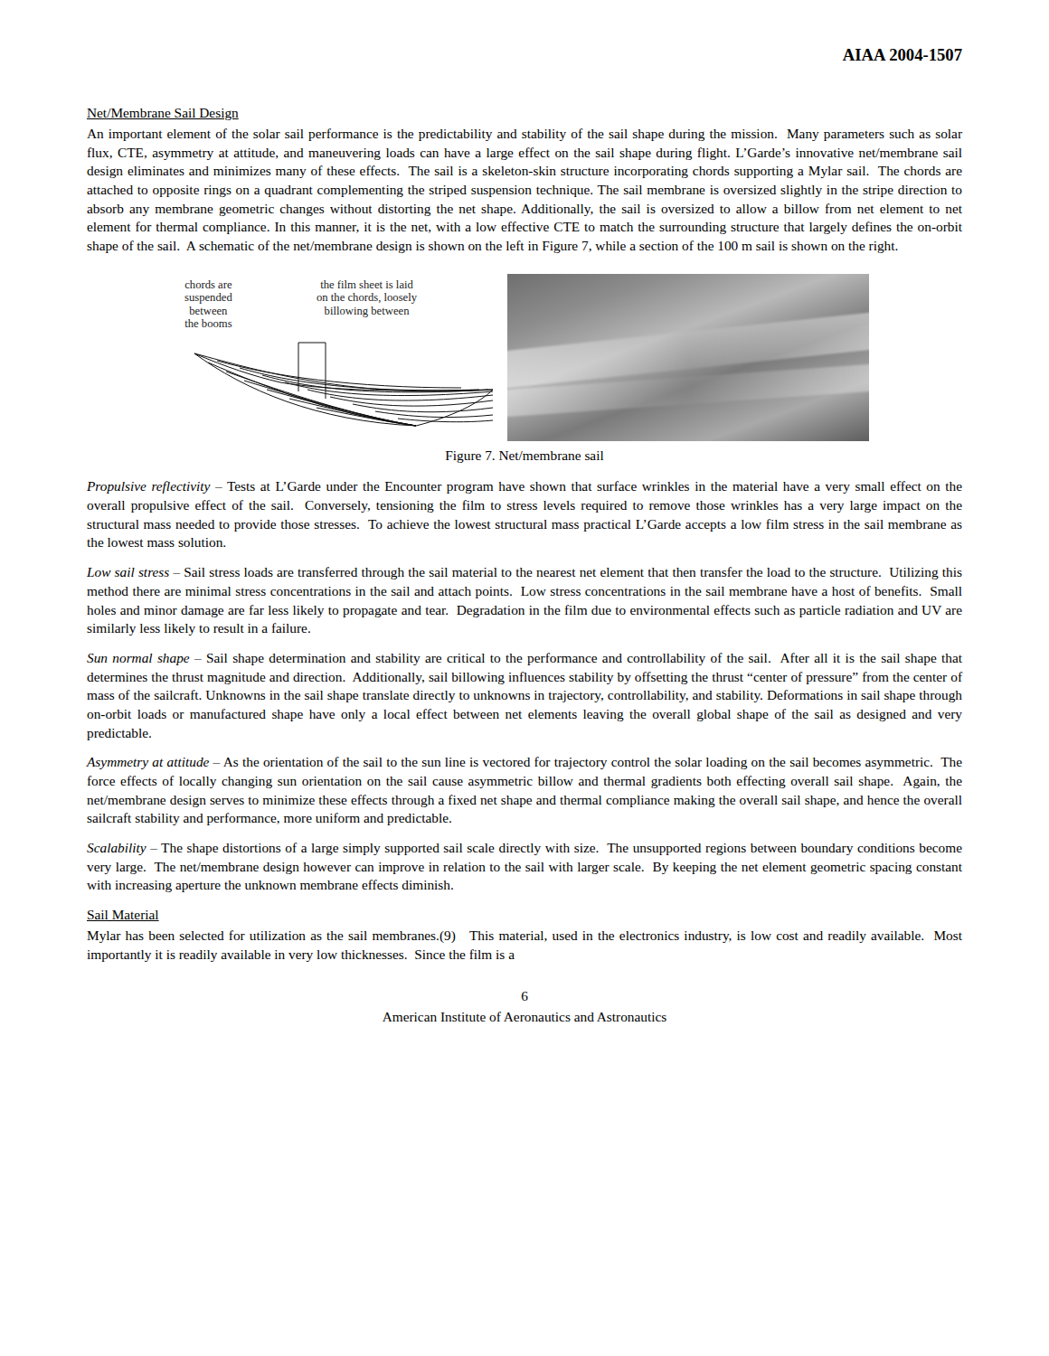AIAA 2004-1507
Net/Membrane Sail Design
An important element of the solar sail performance is the predictability and stability of the sail shape during the mission. Many parameters such as solar flux, CTE, asymmetry at attitude, and maneuvering loads can have a large effect on the sail shape during flight. L’Garde’s innovative net/membrane sail design eliminates and minimizes many of these effects. The sail is a skeleton-skin structure incorporating chords supporting a Mylar sail. The chords are attached to opposite rings on a quadrant complementing the striped suspension technique. The sail membrane is oversized slightly in the stripe direction to absorb any membrane geometric changes without distorting the net shape. Additionally, the sail is oversized to allow a billow from net element to net element for thermal compliance. In this manner, it is the net, with a low effective CTE to match the surrounding structure that largely defines the on-orbit shape of the sail. A schematic of the net/membrane design is shown on the left in Figure 7, while a section of the 100 m sail is shown on the right.
chords are
suspended
between
the booms
the film sheet is laid
on the chords, loosely
billowing between
Figure 7. Net/membrane sail
Propulsive reflectivity – Tests at L’Garde under the Encounter program have shown that surface wrinkles in the material have a very small effect on the overall propulsive effect of the sail. Conversely, tensioning the film to stress levels required to remove those wrinkles has a very large impact on the structural mass needed to provide those stresses. To achieve the lowest structural mass practical L’Garde accepts a low film stress in the sail membrane as the lowest mass solution.
Low sail stress – Sail stress loads are transferred through the sail material to the nearest net element that then transfer the load to the structure. Utilizing this method there are minimal stress concentrations in the sail and attach points. Low stress concentrations in the sail membrane have a host of benefits. Small holes and minor damage are far less likely to propagate and tear. Degradation in the film due to environmental effects such as particle radiation and UV are similarly less likely to result in a failure.
Sun normal shape – Sail shape determination and stability are critical to the performance and controllability of the sail. After all it is the sail shape that determines the thrust magnitude and direction. Additionally, sail billowing influences stability by offsetting the thrust “center of pressure” from the center of mass of the sailcraft. Unknowns in the sail shape translate directly to unknowns in trajectory, controllability, and stability. Deformations in sail shape through on-orbit loads or manufactured shape have only a local effect between net elements leaving the overall global shape of the sail as designed and very predictable.
Asymmetry at attitude – As the orientation of the sail to the sun line is vectored for trajectory control the solar loading on the sail becomes asymmetric. The force effects of locally changing sun orientation on the sail cause asymmetric billow and thermal gradients both effecting overall sail shape. Again, the net/membrane design serves to minimize these effects through a fixed net shape and thermal compliance making the overall sail shape, and hence the overall sailcraft stability and performance, more uniform and predictable.
Scalability – The shape distortions of a large simply supported sail scale directly with size. The unsupported regions between boundary conditions become very large. The net/membrane design however can improve in relation to the sail with larger scale. By keeping the net element geometric spacing constant with increasing aperture the unknown membrane effects diminish.
Sail Material
Mylar has been selected for utilization as the sail membranes.(9) This material, used in the electronics industry, is low cost and readily available. Most importantly it is readily available in very low thicknesses. Since the film is a
6
American Institute of Aeronautics and Astronautics